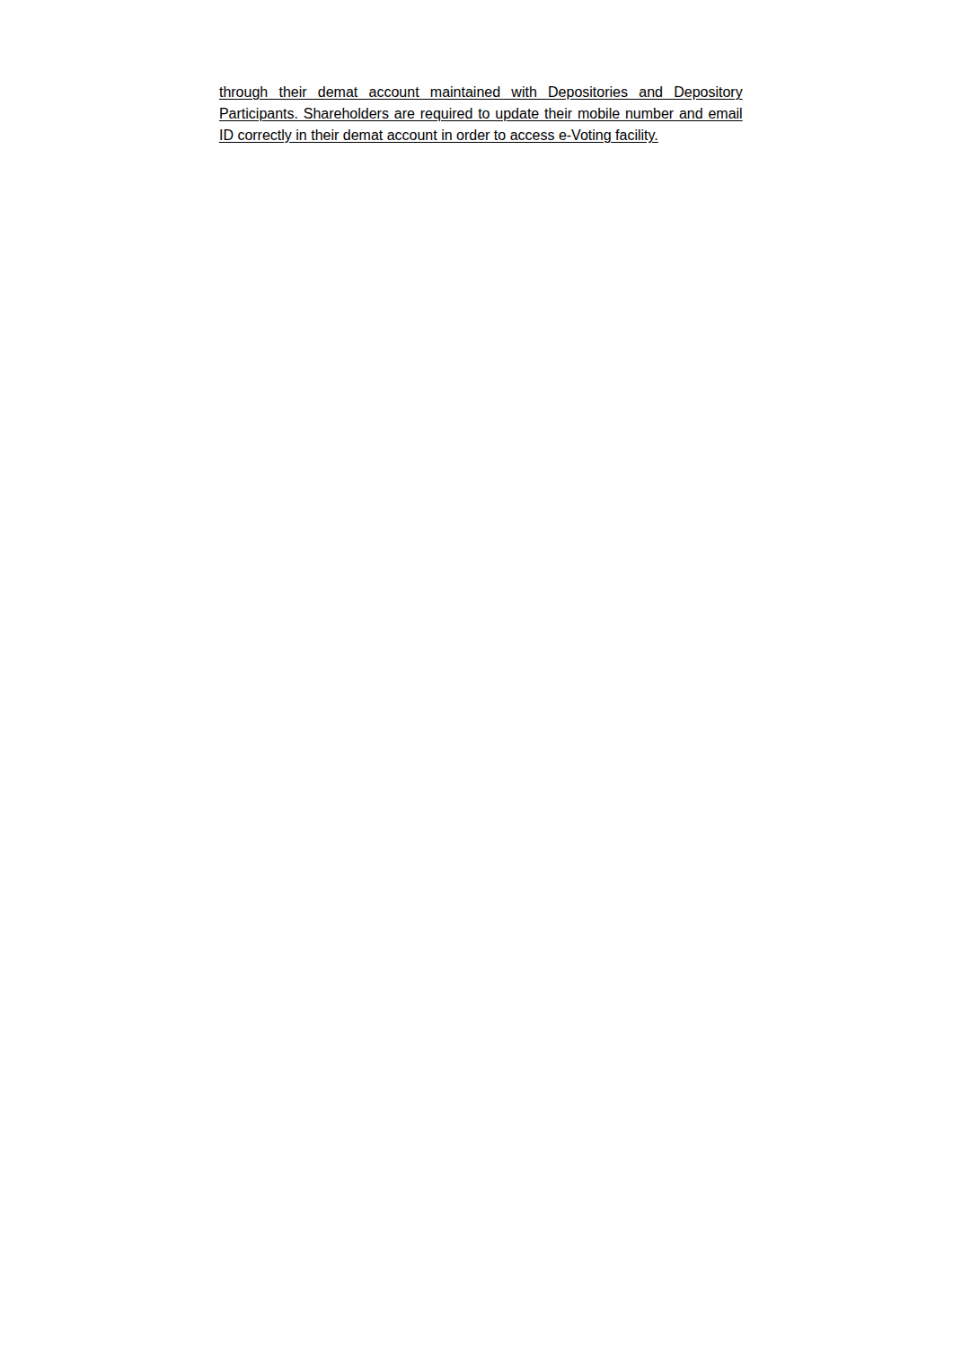through their demat account maintained with Depositories and Depository Participants. Shareholders are required to update their mobile number and email ID correctly in their demat account in order to access e-Voting facility.